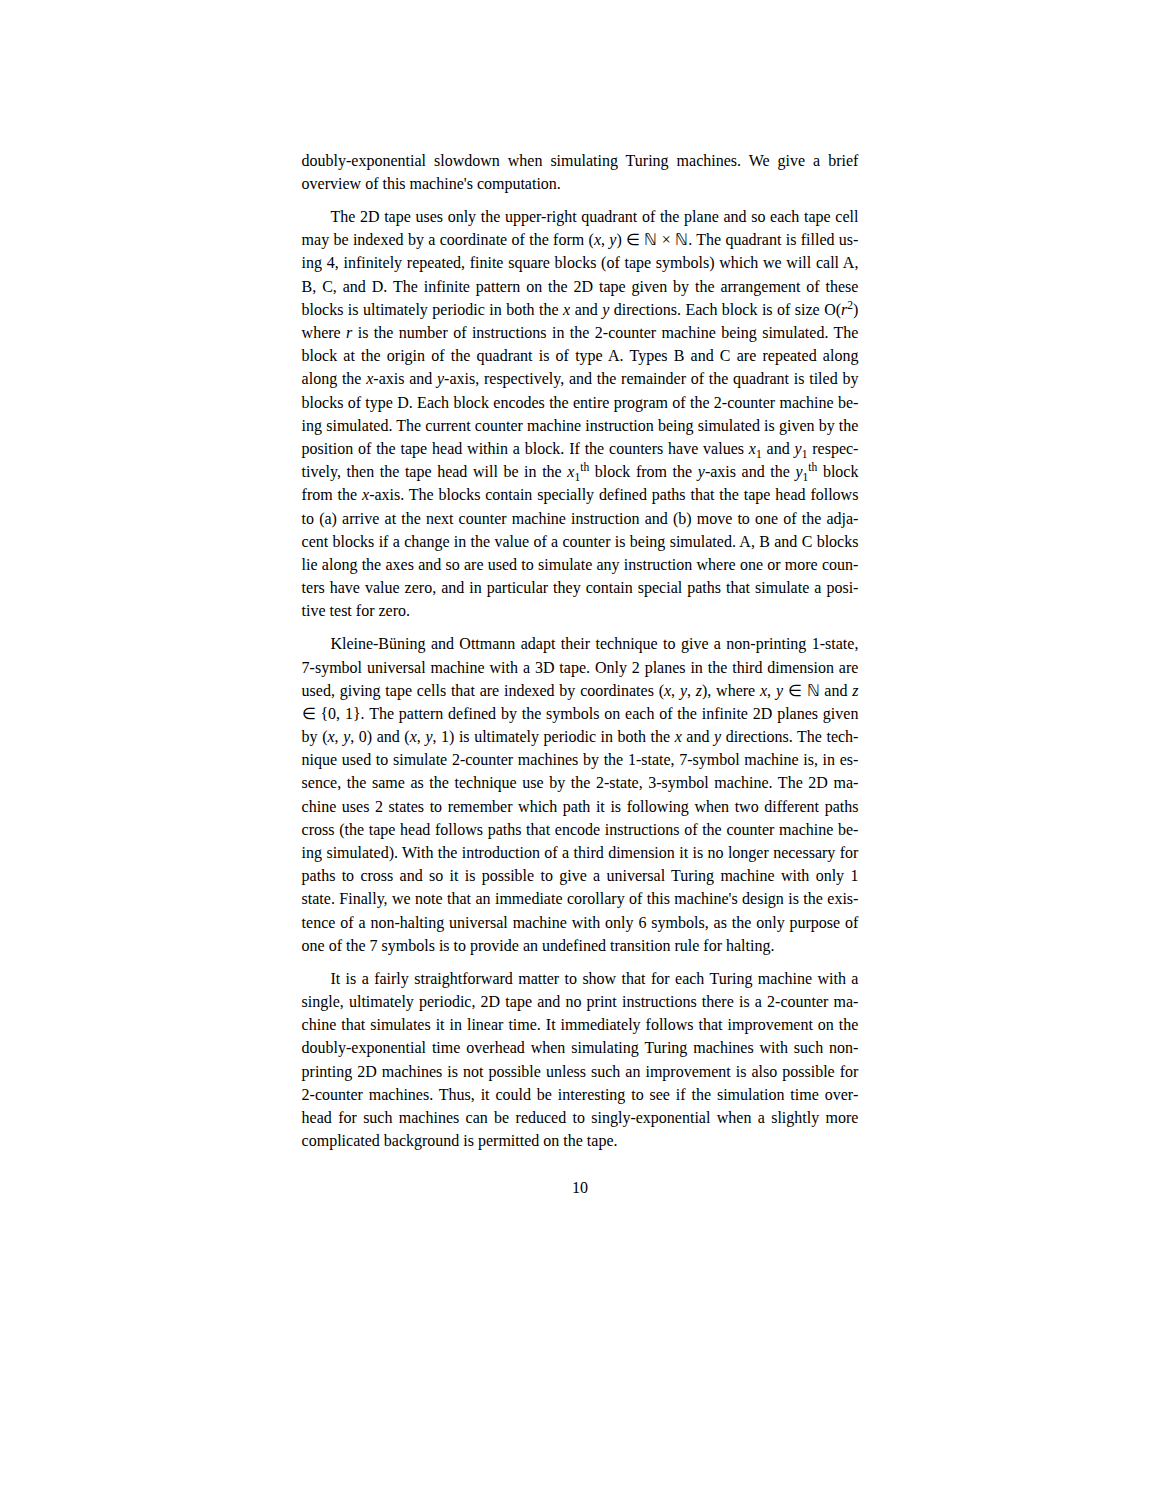doubly-exponential slowdown when simulating Turing machines. We give a brief overview of this machine's computation.
The 2D tape uses only the upper-right quadrant of the plane and so each tape cell may be indexed by a coordinate of the form (x, y) ∈ ℕ × ℕ. The quadrant is filled using 4, infinitely repeated, finite square blocks (of tape symbols) which we will call A, B, C, and D. The infinite pattern on the 2D tape given by the arrangement of these blocks is ultimately periodic in both the x and y directions. Each block is of size O(r2) where r is the number of instructions in the 2-counter machine being simulated. The block at the origin of the quadrant is of type A. Types B and C are repeated along along the x-axis and y-axis, respectively, and the remainder of the quadrant is tiled by blocks of type D. Each block encodes the entire program of the 2-counter machine being simulated. The current counter machine instruction being simulated is given by the position of the tape head within a block. If the counters have values x1 and y1 respectively, then the tape head will be in the x1th block from the y-axis and the y1th block from the x-axis. The blocks contain specially defined paths that the tape head follows to (a) arrive at the next counter machine instruction and (b) move to one of the adjacent blocks if a change in the value of a counter is being simulated. A, B and C blocks lie along the axes and so are used to simulate any instruction where one or more counters have value zero, and in particular they contain special paths that simulate a positive test for zero.
Kleine-Büning and Ottmann adapt their technique to give a non-printing 1-state, 7-symbol universal machine with a 3D tape. Only 2 planes in the third dimension are used, giving tape cells that are indexed by coordinates (x, y, z), where x, y ∈ ℕ and z ∈ {0, 1}. The pattern defined by the symbols on each of the infinite 2D planes given by (x, y, 0) and (x, y, 1) is ultimately periodic in both the x and y directions. The technique used to simulate 2-counter machines by the 1-state, 7-symbol machine is, in essence, the same as the technique use by the 2-state, 3-symbol machine. The 2D machine uses 2 states to remember which path it is following when two different paths cross (the tape head follows paths that encode instructions of the counter machine being simulated). With the introduction of a third dimension it is no longer necessary for paths to cross and so it is possible to give a universal Turing machine with only 1 state. Finally, we note that an immediate corollary of this machine's design is the existence of a non-halting universal machine with only 6 symbols, as the only purpose of one of the 7 symbols is to provide an undefined transition rule for halting.
It is a fairly straightforward matter to show that for each Turing machine with a single, ultimately periodic, 2D tape and no print instructions there is a 2-counter machine that simulates it in linear time. It immediately follows that improvement on the doubly-exponential time overhead when simulating Turing machines with such non-printing 2D machines is not possible unless such an improvement is also possible for 2-counter machines. Thus, it could be interesting to see if the simulation time overhead for such machines can be reduced to singly-exponential when a slightly more complicated background is permitted on the tape.
10